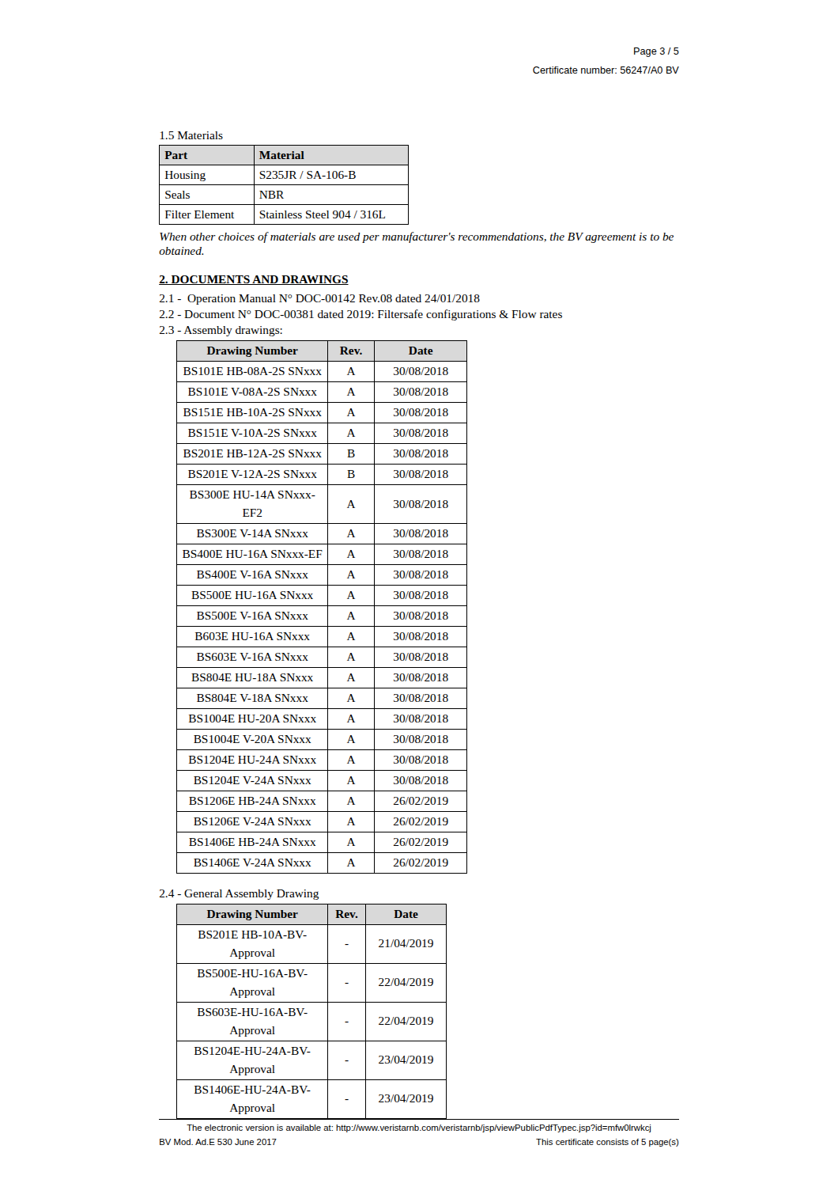Page 3 / 5
Certificate number: 56247/A0 BV
1.5 Materials
| Part | Material |
| --- | --- |
| Housing | S235JR / SA-106-B |
| Seals | NBR |
| Filter Element | Stainless Steel 904 / 316L |
When other choices of materials are used per manufacturer's recommendations, the BV agreement is to be obtained.
2. DOCUMENTS AND DRAWINGS
2.1 - Operation Manual N° DOC-00142 Rev.08 dated 24/01/2018
2.2 - Document N° DOC-00381 dated 2019: Filtersafe configurations & Flow rates
2.3 - Assembly drawings:
| Drawing Number | Rev. | Date |
| --- | --- | --- |
| BS101E HB-08A-2S SNxxx | A | 30/08/2018 |
| BS101E V-08A-2S SNxxx | A | 30/08/2018 |
| BS151E HB-10A-2S SNxxx | A | 30/08/2018 |
| BS151E V-10A-2S SNxxx | A | 30/08/2018 |
| BS201E HB-12A-2S SNxxx | B | 30/08/2018 |
| BS201E V-12A-2S SNxxx | B | 30/08/2018 |
| BS300E HU-14A SNxxx-EF2 | A | 30/08/2018 |
| BS300E V-14A SNxxx | A | 30/08/2018 |
| BS400E HU-16A SNxxx-EF | A | 30/08/2018 |
| BS400E V-16A SNxxx | A | 30/08/2018 |
| BS500E HU-16A SNxxx | A | 30/08/2018 |
| BS500E V-16A SNxxx | A | 30/08/2018 |
| B603E HU-16A SNxxx | A | 30/08/2018 |
| BS603E V-16A SNxxx | A | 30/08/2018 |
| BS804E HU-18A SNxxx | A | 30/08/2018 |
| BS804E V-18A SNxxx | A | 30/08/2018 |
| BS1004E HU-20A SNxxx | A | 30/08/2018 |
| BS1004E V-20A SNxxx | A | 30/08/2018 |
| BS1204E HU-24A SNxxx | A | 30/08/2018 |
| BS1204E V-24A SNxxx | A | 30/08/2018 |
| BS1206E HB-24A SNxxx | A | 26/02/2019 |
| BS1206E V-24A SNxxx | A | 26/02/2019 |
| BS1406E HB-24A SNxxx | A | 26/02/2019 |
| BS1406E V-24A SNxxx | A | 26/02/2019 |
2.4 - General Assembly Drawing
| Drawing Number | Rev. | Date |
| --- | --- | --- |
| BS201E HB-10A-BV-Approval | - | 21/04/2019 |
| BS500E-HU-16A-BV-Approval | - | 22/04/2019 |
| BS603E-HU-16A-BV-Approval | - | 22/04/2019 |
| BS1204E-HU-24A-BV-Approval | - | 23/04/2019 |
| BS1406E-HU-24A-BV-Approval | - | 23/04/2019 |
The electronic version is available at: http://www.veristarnb.com/veristarnb/jsp/viewPublicPdfTypec.jsp?id=mfw0lrwkcj
BV Mod. Ad.E 530 June 2017 This certificate consists of 5 page(s)